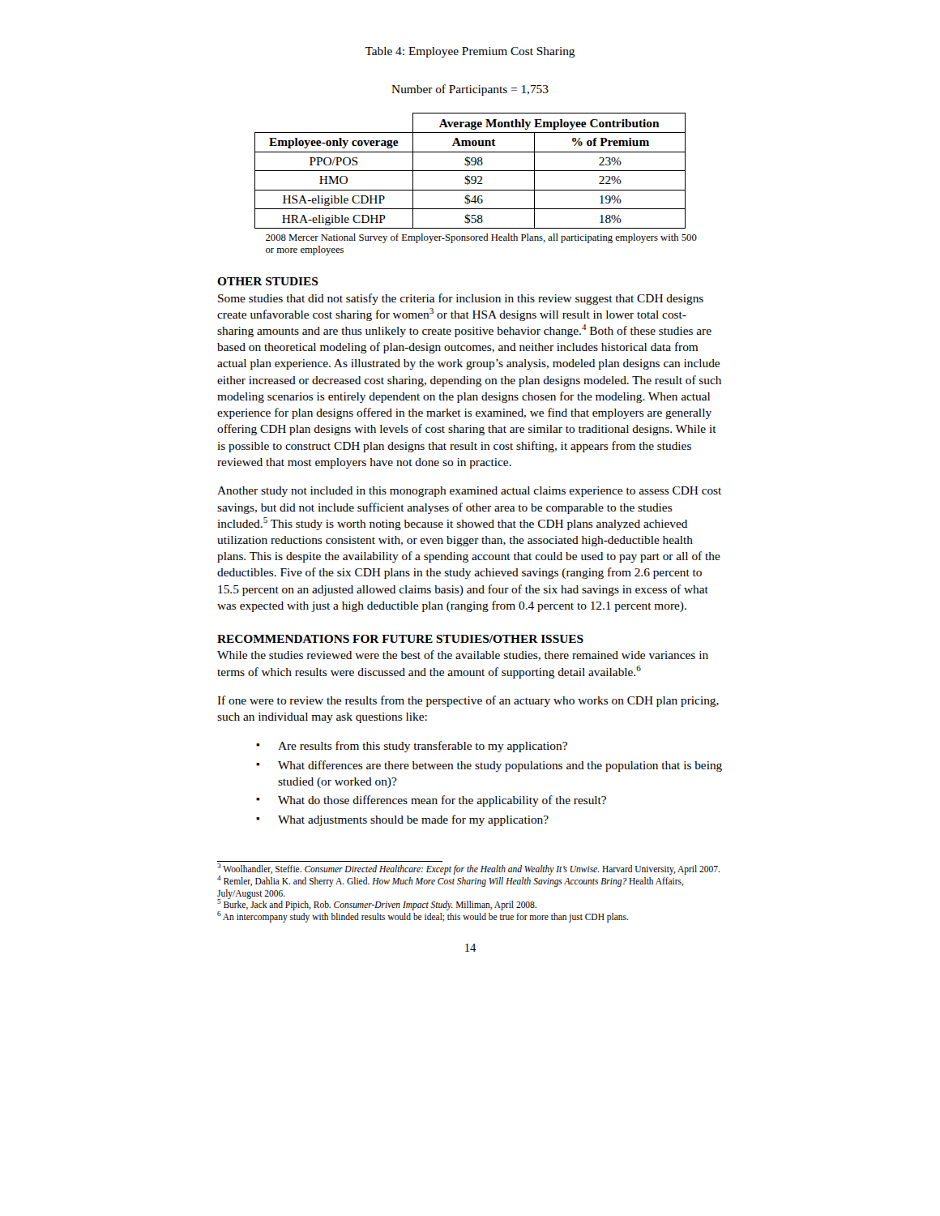Table 4: Employee Premium Cost Sharing
Number of Participants = 1,753
| | Average Monthly Employee Contribution |
| Employee-only coverage | Amount | % of Premium |
| PPO/POS | $98 | 23% |
| HMO | $92 | 22% |
| HSA-eligible CDHP | $46 | 19% |
| HRA-eligible CDHP | $58 | 18% |
2008 Mercer National Survey of Employer-Sponsored Health Plans, all participating employers with 500 or more employees
Other Studies
Some studies that did not satisfy the criteria for inclusion in this review suggest that CDH designs create unfavorable cost sharing for women3 or that HSA designs will result in lower total cost-sharing amounts and are thus unlikely to create positive behavior change.4 Both of these studies are based on theoretical modeling of plan-design outcomes, and neither includes historical data from actual plan experience. As illustrated by the work group’s analysis, modeled plan designs can include either increased or decreased cost sharing, depending on the plan designs modeled. The result of such modeling scenarios is entirely dependent on the plan designs chosen for the modeling. When actual experience for plan designs offered in the market is examined, we find that employers are generally offering CDH plan designs with levels of cost sharing that are similar to traditional designs. While it is possible to construct CDH plan designs that result in cost shifting, it appears from the studies reviewed that most employers have not done so in practice.
Another study not included in this monograph examined actual claims experience to assess CDH cost savings, but did not include sufficient analyses of other area to be comparable to the studies included.5 This study is worth noting because it showed that the CDH plans analyzed achieved utilization reductions consistent with, or even bigger than, the associated high-deductible health plans. This is despite the availability of a spending account that could be used to pay part or all of the deductibles. Five of the six CDH plans in the study achieved savings (ranging from 2.6 percent to 15.5 percent on an adjusted allowed claims basis) and four of the six had savings in excess of what was expected with just a high deductible plan (ranging from 0.4 percent to 12.1 percent more).
Recommendations for Future Studies/Other Issues
While the studies reviewed were the best of the available studies, there remained wide variances in terms of which results were discussed and the amount of supporting detail available.6
If one were to review the results from the perspective of an actuary who works on CDH plan pricing, such an individual may ask questions like:
Are results from this study transferable to my application?
What differences are there between the study populations and the population that is being studied (or worked on)?
What do those differences mean for the applicability of the result?
What adjustments should be made for my application?
3 Woolhandler, Steffie. Consumer Directed Healthcare: Except for the Health and Wealthy It’s Unwise. Harvard University, April 2007.
4 Remler, Dahlia K. and Sherry A. Glied. How Much More Cost Sharing Will Health Savings Accounts Bring? Health Affairs, July/August 2006.
5 Burke, Jack and Pipich, Rob. Consumer-Driven Impact Study. Milliman, April 2008.
6 An intercompany study with blinded results would be ideal; this would be true for more than just CDH plans.
14